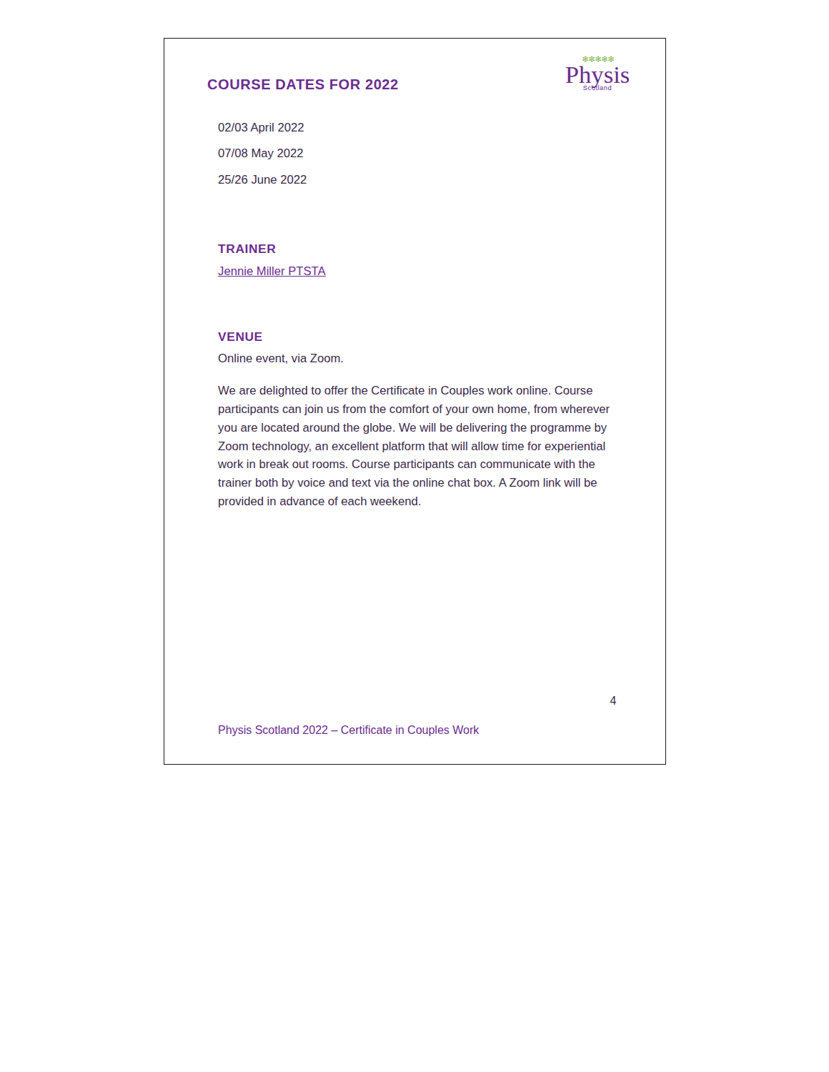❄❄❄❄❄
Physis
Scotland
COURSE DATES FOR 2022
02/03 April 2022
07/08 May 2022
25/26 June 2022
TRAINER
Jennie Miller PTSTA
VENUE
Online event, via Zoom.
We are delighted to offer the Certificate in Couples work online. Course participants can join us from the comfort of your own home, from wherever you are located around the globe. We will be delivering the programme by Zoom technology, an excellent platform that will allow time for experiential work in break out rooms. Course participants can communicate with the trainer both by voice and text via the online chat box. A Zoom link will be provided in advance of each weekend.
4
Physis Scotland 2022 – Certificate in Couples Work